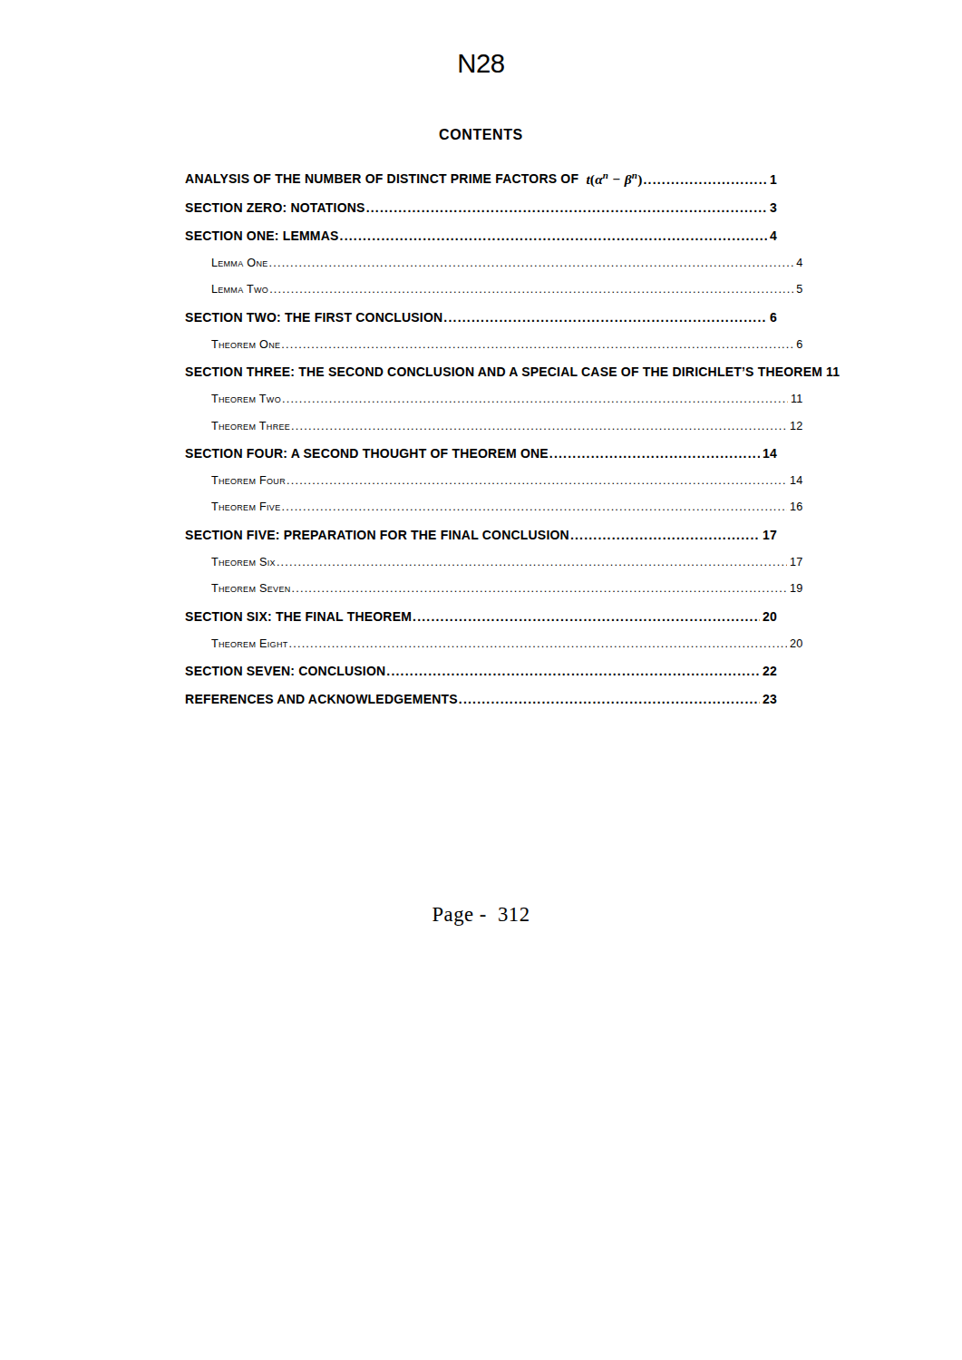N28
CONTENTS
ANALYSIS OF THE NUMBER OF DISTINCT PRIME FACTORS OF t(αn − βn) .................................................................................................................................................................. 1
SECTION ZERO: NOTATIONS .................................................................................................................................................................. 3
SECTION ONE: LEMMAS .................................................................................................................................................................. 4
Lemma One .................................................................................................................................................................. 4
Lemma Two .................................................................................................................................................................. 5
SECTION TWO: THE FIRST CONCLUSION .................................................................................................................................................................. 6
Theorem One .................................................................................................................................................................. 6
SECTION THREE: THE SECOND CONCLUSION AND A SPECIAL CASE OF THE DIRICHLET’S THEOREM .. 11
Theorem Two .................................................................................................................................................................. 11
Theorem Three .................................................................................................................................................................. 12
SECTION FOUR: A SECOND THOUGHT OF THEOREM ONE .................................................................................................................................................................. 14
Theorem Four .................................................................................................................................................................. 14
Theorem Five .................................................................................................................................................................. 16
SECTION FIVE: PREPARATION FOR THE FINAL CONCLUSION .................................................................................................................................................................. 17
Theorem Six .................................................................................................................................................................. 17
Theorem Seven .................................................................................................................................................................. 19
SECTION SIX: THE FINAL THEOREM .................................................................................................................................................................. 20
Theorem Eight .................................................................................................................................................................. 20
SECTION SEVEN: CONCLUSION .................................................................................................................................................................. 22
REFERENCES AND ACKNOWLEDGEMENTS .................................................................................................................................................................. 23
Page - 312